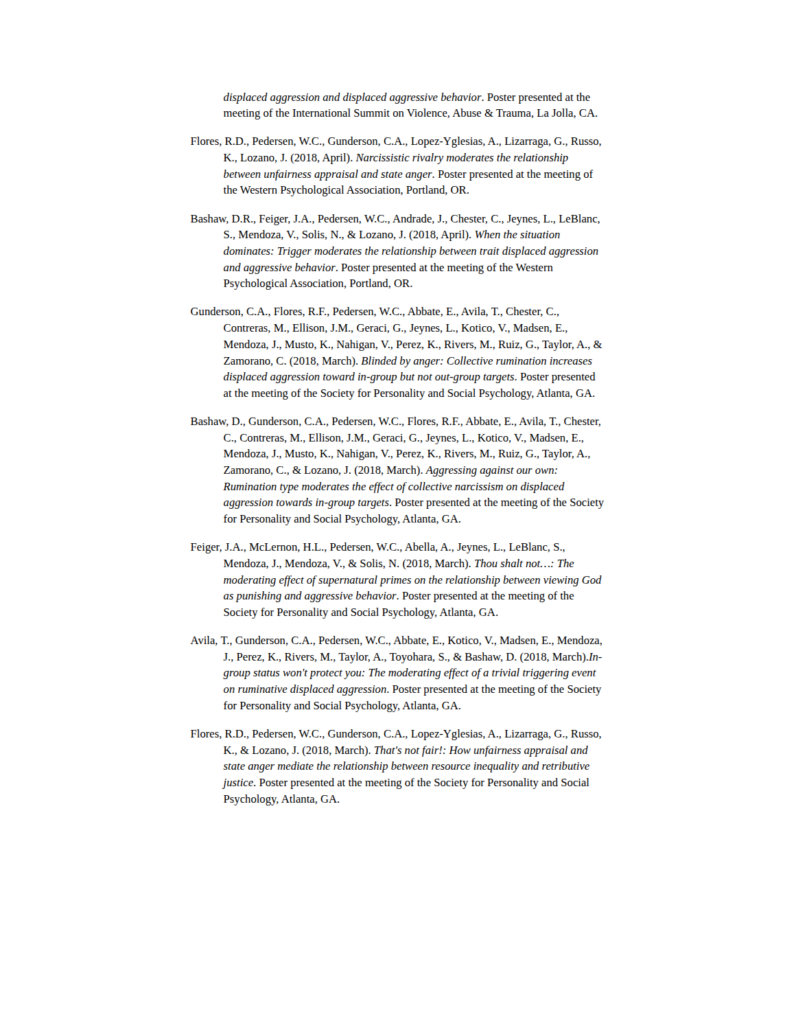displaced aggression and displaced aggressive behavior. Poster presented at the meeting of the International Summit on Violence, Abuse & Trauma, La Jolla, CA.
Flores, R.D., Pedersen, W.C., Gunderson, C.A., Lopez-Yglesias, A., Lizarraga, G., Russo, K., Lozano, J. (2018, April). Narcissistic rivalry moderates the relationship between unfairness appraisal and state anger. Poster presented at the meeting of the Western Psychological Association, Portland, OR.
Bashaw, D.R., Feiger, J.A., Pedersen, W.C., Andrade, J., Chester, C., Jeynes, L., LeBlanc, S., Mendoza, V., Solis, N., & Lozano, J. (2018, April). When the situation dominates: Trigger moderates the relationship between trait displaced aggression and aggressive behavior. Poster presented at the meeting of the Western Psychological Association, Portland, OR.
Gunderson, C.A., Flores, R.F., Pedersen, W.C., Abbate, E., Avila, T., Chester, C., Contreras, M., Ellison, J.M., Geraci, G., Jeynes, L., Kotico, V., Madsen, E., Mendoza, J., Musto, K., Nahigan, V., Perez, K., Rivers, M., Ruiz, G., Taylor, A., & Zamorano, C. (2018, March). Blinded by anger: Collective rumination increases displaced aggression toward in-group but not out-group targets. Poster presented at the meeting of the Society for Personality and Social Psychology, Atlanta, GA.
Bashaw, D., Gunderson, C.A., Pedersen, W.C., Flores, R.F., Abbate, E., Avila, T., Chester, C., Contreras, M., Ellison, J.M., Geraci, G., Jeynes, L., Kotico, V., Madsen, E., Mendoza, J., Musto, K., Nahigan, V., Perez, K., Rivers, M., Ruiz, G., Taylor, A., Zamorano, C., & Lozano, J. (2018, March). Aggressing against our own: Rumination type moderates the effect of collective narcissism on displaced aggression towards in-group targets. Poster presented at the meeting of the Society for Personality and Social Psychology, Atlanta, GA.
Feiger, J.A., McLernon, H.L., Pedersen, W.C., Abella, A., Jeynes, L., LeBlanc, S., Mendoza, J., Mendoza, V., & Solis, N. (2018, March). Thou shalt not…: The moderating effect of supernatural primes on the relationship between viewing God as punishing and aggressive behavior. Poster presented at the meeting of the Society for Personality and Social Psychology, Atlanta, GA.
Avila, T., Gunderson, C.A., Pedersen, W.C., Abbate, E., Kotico, V., Madsen, E., Mendoza, J., Perez, K., Rivers, M., Taylor, A., Toyohara, S., & Bashaw, D. (2018, March).In-group status won't protect you: The moderating effect of a trivial triggering event on ruminative displaced aggression. Poster presented at the meeting of the Society for Personality and Social Psychology, Atlanta, GA.
Flores, R.D., Pedersen, W.C., Gunderson, C.A., Lopez-Yglesias, A., Lizarraga, G., Russo, K., & Lozano, J. (2018, March). That's not fair!: How unfairness appraisal and state anger mediate the relationship between resource inequality and retributive justice. Poster presented at the meeting of the Society for Personality and Social Psychology, Atlanta, GA.